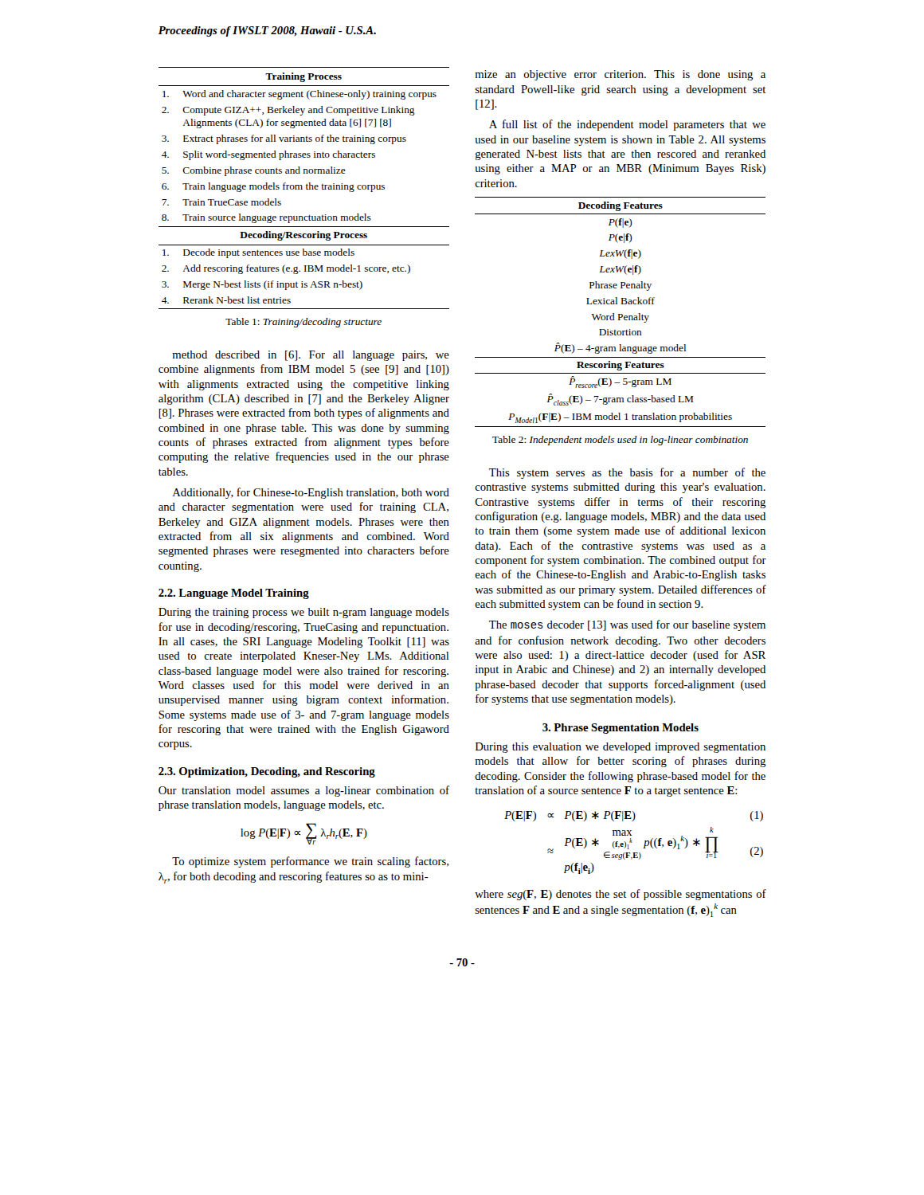Proceedings of IWSLT 2008, Hawaii - U.S.A.
Table 1: Training/decoding structure
| Training Process |
| 1. | Word and character segment (Chinese-only) training corpus |
| 2. | Compute GIZA++, Berkeley and Competitive Linking Alignments (CLA) for segmented data [6] [7] [8] |
| 3. | Extract phrases for all variants of the training corpus |
| 4. | Split word-segmented phrases into characters |
| 5. | Combine phrase counts and normalize |
| 6. | Train language models from the training corpus |
| 7. | Train TrueCase models |
| 8. | Train source language repunctuation models |
| Decoding/Rescoring Process |
| 1. | Decode input sentences use base models |
| 2. | Add rescoring features (e.g. IBM model-1 score, etc.) |
| 3. | Merge N-best lists (if input is ASR n-best) |
| 4. | Rerank N-best list entries |
method described in [6]. For all language pairs, we combine alignments from IBM model 5 (see [9] and [10]) with alignments extracted using the competitive linking algorithm (CLA) described in [7] and the Berkeley Aligner [8]. Phrases were extracted from both types of alignments and combined in one phrase table. This was done by summing counts of phrases extracted from alignment types before computing the relative frequencies used in the our phrase tables.
Additionally, for Chinese-to-English translation, both word and character segmentation were used for training CLA, Berkeley and GIZA alignment models. Phrases were then extracted from all six alignments and combined. Word segmented phrases were resegmented into characters before counting.
2.2. Language Model Training
During the training process we built n-gram language models for use in decoding/rescoring, TrueCasing and repunctuation. In all cases, the SRI Language Modeling Toolkit [11] was used to create interpolated Kneser-Ney LMs. Additional class-based language model were also trained for rescoring. Word classes used for this model were derived in an unsupervised manner using bigram context information. Some systems made use of 3- and 7-gram language models for rescoring that were trained with the English Gigaword corpus.
2.3. Optimization, Decoding, and Rescoring
Our translation model assumes a log-linear combination of phrase translation models, language models, etc.
log P(E|F) ∝ ∑∀r λrhr(E, F)
To optimize system performance we train scaling factors, λr, for both decoding and rescoring features so as to mini-
mize an objective error criterion. This is done using a standard Powell-like grid search using a development set [12].
A full list of the independent model parameters that we used in our baseline system is shown in Table 2. All systems generated N-best lists that are then rescored and reranked using either a MAP or an MBR (Minimum Bayes Risk) criterion.
Table 2: Independent models used in log-linear combination
| Decoding Features |
| P ( f / e ) |
| P ( e / f ) |
| LexW ( f / e ) |
| LexW ( e / f ) |
| Phrase Penalty |
| Lexical Backoff |
| Word Penalty |
| Distortion |
| P̂ ( E ) – 4-gram language model |
| Rescoring Features |
| P̂ rescore ( E ) – 5-gram LM |
| P̂ class ( E ) – 7-gram class-based LM |
| P Model 1 ( F / E ) – IBM model 1 translation probabilities |
This system serves as the basis for a number of the contrastive systems submitted during this year's evaluation. Contrastive systems differ in terms of their rescoring configuration (e.g. language models, MBR) and the data used to train them (some system made use of additional lexicon data). Each of the contrastive systems was used as a component for system combination. The combined output for each of the Chinese-to-English and Arabic-to-English tasks was submitted as our primary system. Detailed differences of each submitted system can be found in section 9.
The moses decoder [13] was used for our baseline system and for confusion network decoding. Two other decoders were also used: 1) a direct-lattice decoder (used for ASR input in Arabic and Chinese) and 2) an internally developed phrase-based decoder that supports forced-alignment (used for systems that use segmentation models).
3. Phrase Segmentation Models
During this evaluation we developed improved segmentation models that allow for better scoring of phrases during decoding. Consider the following phrase-based model for the translation of a source sentence F to a target sentence E:
| P ( E / F ) | ∝ | P ( E ) ∗ P ( F / E ) | (1) |
| | ≈ | P ( E ) ∗ max ( f , e ) 1 k ∈ seg ( F , E ) p (( f , e ) 1 k ) ∗ k ∏ i =1 p ( f i / e i ) | (2) |
where seg(F, E) denotes the set of possible segmentations of sentences F and E and a single segmentation (f, e)1k can
- 70 -